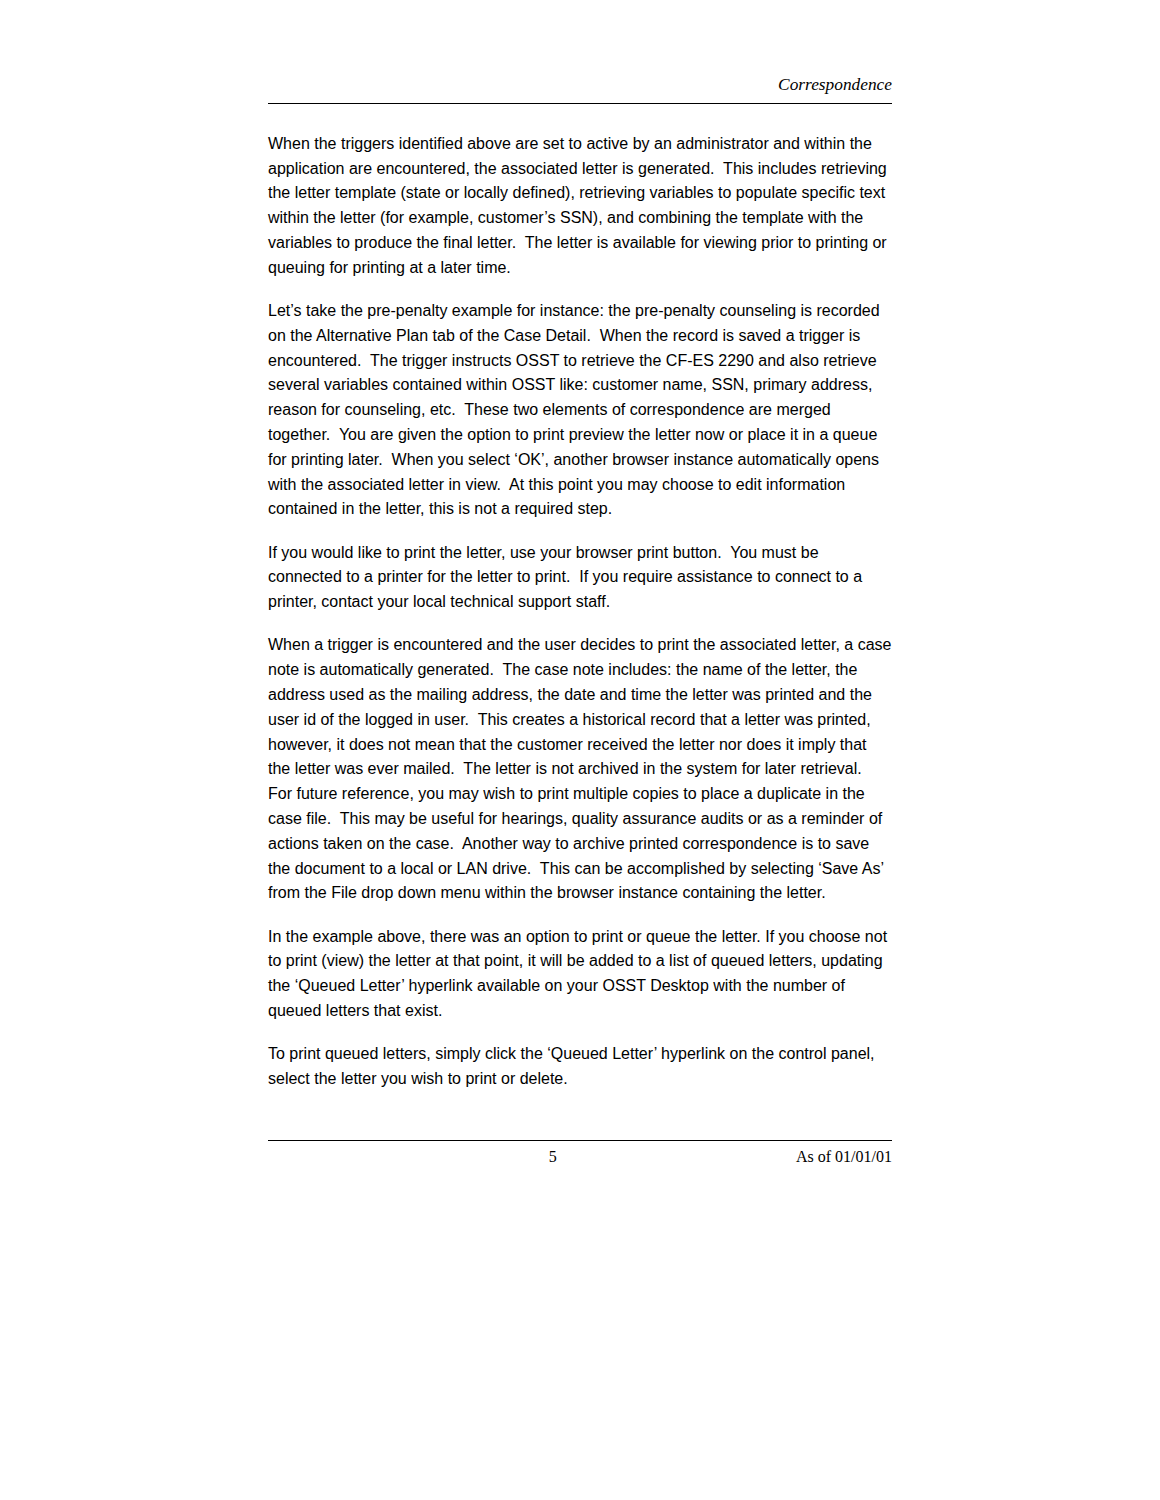Correspondence
When the triggers identified above are set to active by an administrator and within the application are encountered, the associated letter is generated. This includes retrieving the letter template (state or locally defined), retrieving variables to populate specific text within the letter (for example, customer’s SSN), and combining the template with the variables to produce the final letter. The letter is available for viewing prior to printing or queuing for printing at a later time.
Let’s take the pre-penalty example for instance: the pre-penalty counseling is recorded on the Alternative Plan tab of the Case Detail. When the record is saved a trigger is encountered. The trigger instructs OSST to retrieve the CF-ES 2290 and also retrieve several variables contained within OSST like: customer name, SSN, primary address, reason for counseling, etc. These two elements of correspondence are merged together. You are given the option to print preview the letter now or place it in a queue for printing later. When you select ‘OK’, another browser instance automatically opens with the associated letter in view. At this point you may choose to edit information contained in the letter, this is not a required step.
If you would like to print the letter, use your browser print button. You must be connected to a printer for the letter to print. If you require assistance to connect to a printer, contact your local technical support staff.
When a trigger is encountered and the user decides to print the associated letter, a case note is automatically generated. The case note includes: the name of the letter, the address used as the mailing address, the date and time the letter was printed and the user id of the logged in user. This creates a historical record that a letter was printed, however, it does not mean that the customer received the letter nor does it imply that the letter was ever mailed. The letter is not archived in the system for later retrieval. For future reference, you may wish to print multiple copies to place a duplicate in the case file. This may be useful for hearings, quality assurance audits or as a reminder of actions taken on the case. Another way to archive printed correspondence is to save the document to a local or LAN drive. This can be accomplished by selecting ‘Save As’ from the File drop down menu within the browser instance containing the letter.
In the example above, there was an option to print or queue the letter. If you choose not to print (view) the letter at that point, it will be added to a list of queued letters, updating the ‘Queued Letter’ hyperlink available on your OSST Desktop with the number of queued letters that exist.
To print queued letters, simply click the ‘Queued Letter’ hyperlink on the control panel, select the letter you wish to print or delete.
5 As of 01/01/01